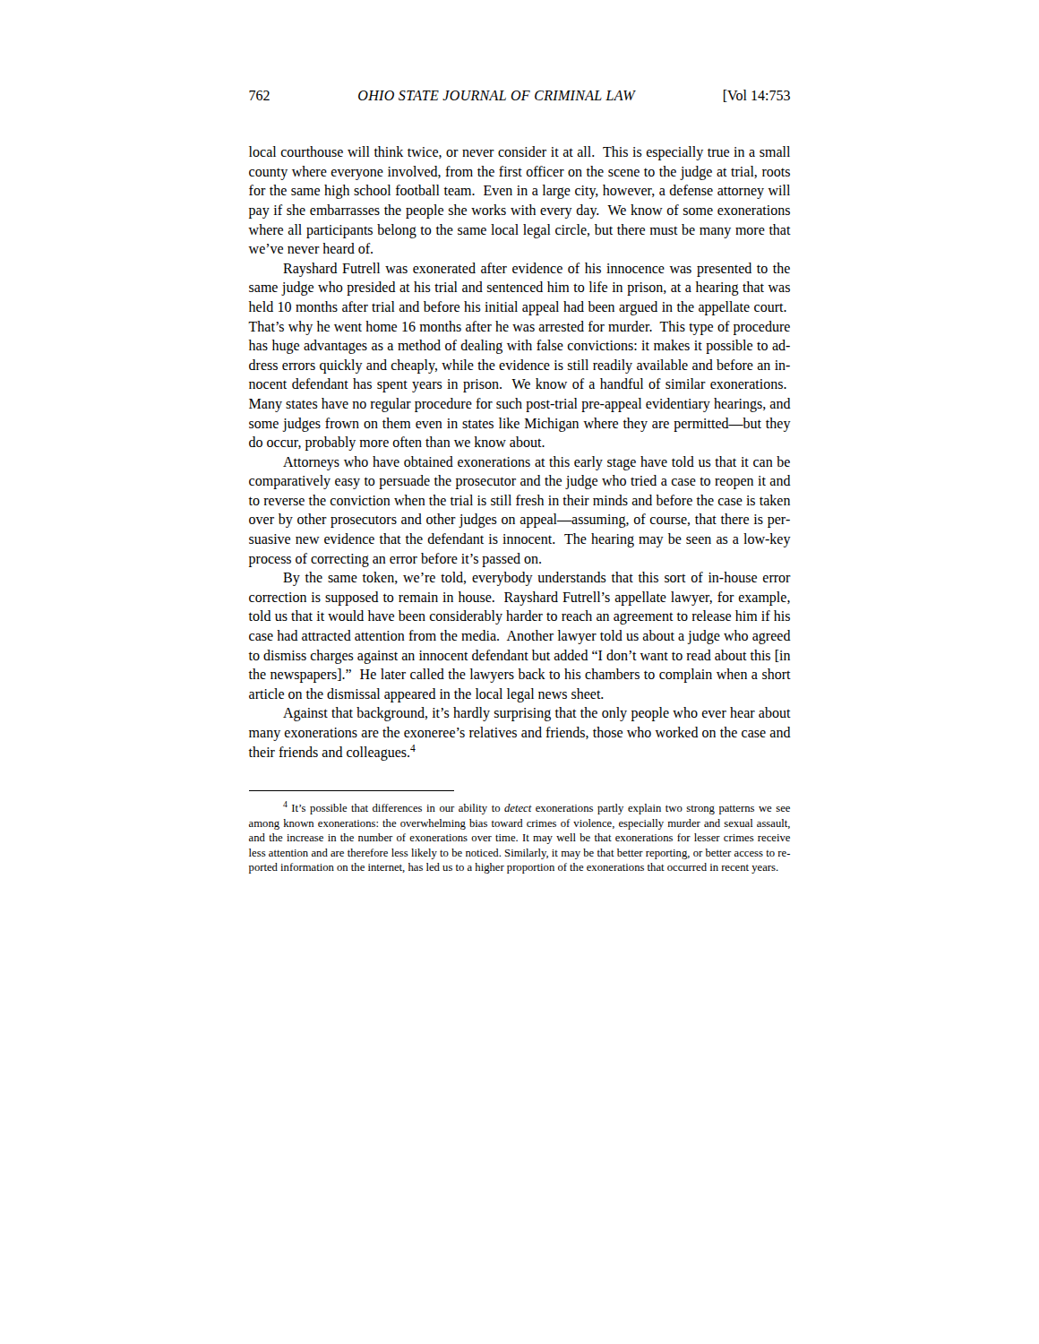762 OHIO STATE JOURNAL OF CRIMINAL LAW [Vol 14:753
local courthouse will think twice, or never consider it at all. This is especially true in a small county where everyone involved, from the first officer on the scene to the judge at trial, roots for the same high school football team. Even in a large city, however, a defense attorney will pay if she embarrasses the people she works with every day. We know of some exonerations where all participants belong to the same local legal circle, but there must be many more that we’ve never heard of.
Rayshard Futrell was exonerated after evidence of his innocence was presented to the same judge who presided at his trial and sentenced him to life in prison, at a hearing that was held 10 months after trial and before his initial appeal had been argued in the appellate court. That’s why he went home 16 months after he was arrested for murder. This type of procedure has huge advantages as a method of dealing with false convictions: it makes it possible to address errors quickly and cheaply, while the evidence is still readily available and before an innocent defendant has spent years in prison. We know of a handful of similar exonerations. Many states have no regular procedure for such post-trial pre-appeal evidentiary hearings, and some judges frown on them even in states like Michigan where they are permitted—but they do occur, probably more often than we know about.
Attorneys who have obtained exonerations at this early stage have told us that it can be comparatively easy to persuade the prosecutor and the judge who tried a case to reopen it and to reverse the conviction when the trial is still fresh in their minds and before the case is taken over by other prosecutors and other judges on appeal—assuming, of course, that there is persuasive new evidence that the defendant is innocent. The hearing may be seen as a low-key process of correcting an error before it’s passed on.
By the same token, we’re told, everybody understands that this sort of in-house error correction is supposed to remain in house. Rayshard Futrell’s appellate lawyer, for example, told us that it would have been considerably harder to reach an agreement to release him if his case had attracted attention from the media. Another lawyer told us about a judge who agreed to dismiss charges against an innocent defendant but added “I don’t want to read about this [in the newspapers].” He later called the lawyers back to his chambers to complain when a short article on the dismissal appeared in the local legal news sheet.
Against that background, it’s hardly surprising that the only people who ever hear about many exonerations are the exoneree’s relatives and friends, those who worked on the case and their friends and colleagues.4
4 It’s possible that differences in our ability to detect exonerations partly explain two strong patterns we see among known exonerations: the overwhelming bias toward crimes of violence, especially murder and sexual assault, and the increase in the number of exonerations over time. It may well be that exonerations for lesser crimes receive less attention and are therefore less likely to be noticed. Similarly, it may be that better reporting, or better access to reported information on the internet, has led us to a higher proportion of the exonerations that occurred in recent years.